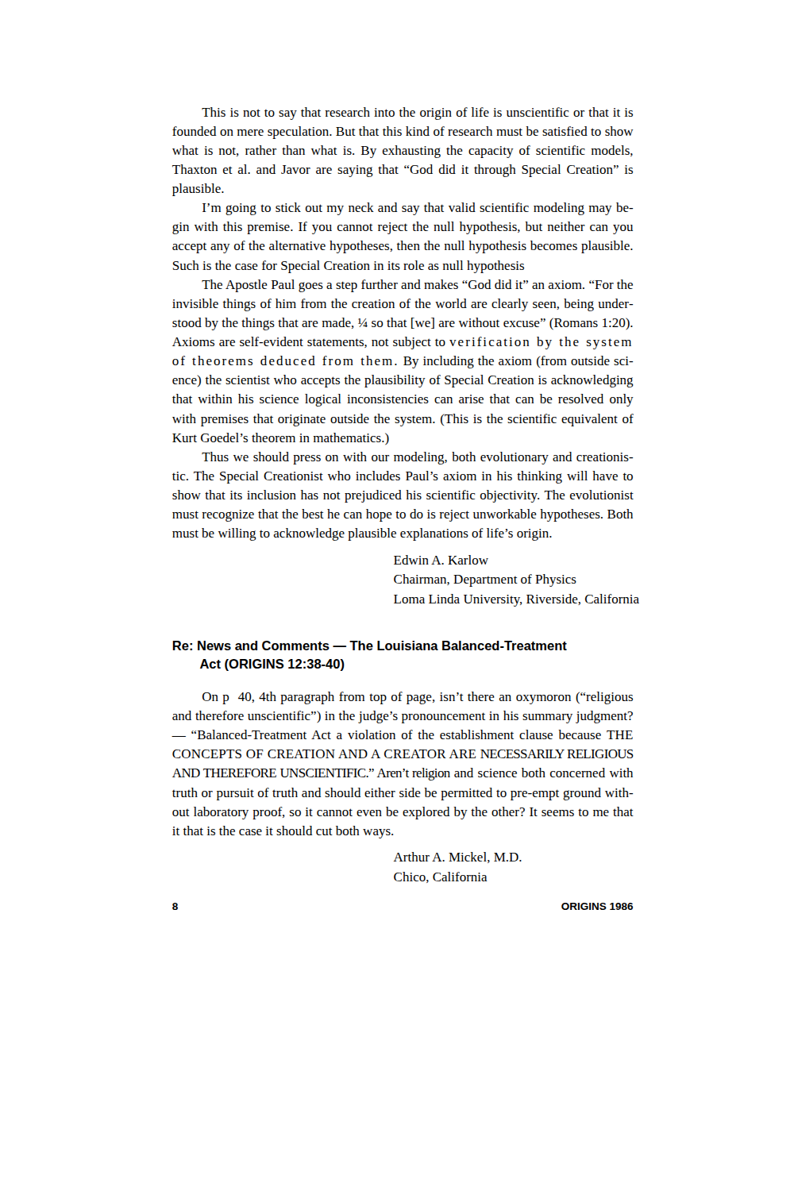This is not to say that research into the origin of life is unscientific or that it is founded on mere speculation. But that this kind of research must be satisfied to show what is not, rather than what is. By exhausting the capacity of scientific models, Thaxton et al. and Javor are saying that “God did it through Special Creation” is plausible.
I’m going to stick out my neck and say that valid scientific modeling may begin with this premise. If you cannot reject the null hypothesis, but neither can you accept any of the alternative hypotheses, then the null hypothesis becomes plausible. Such is the case for Special Creation in its role as null hypothesis
The Apostle Paul goes a step further and makes “God did it” an axiom. “For the invisible things of him from the creation of the world are clearly seen, being understood by the things that are made, ¼ so that [we] are without excuse” (Romans 1:20). Axioms are self-evident statements, not subject to verification by the system of theorems deduced from them. By including the axiom (from outside science) the scientist who accepts the plausibility of Special Creation is acknowledging that within his science logical inconsistencies can arise that can be resolved only with premises that originate outside the system. (This is the scientific equivalent of Kurt Goedel’s theorem in mathematics.)
Thus we should press on with our modeling, both evolutionary and creationistic. The Special Creationist who includes Paul’s axiom in his thinking will have to show that its inclusion has not prejudiced his scientific objectivity. The evolutionist must recognize that the best he can hope to do is reject unworkable hypotheses. Both must be willing to acknowledge plausible explanations of life’s origin.
Edwin A. Karlow
Chairman, Department of Physics
Loma Linda University, Riverside, California
Re: News and Comments — The Louisiana Balanced-TreatmentAct (ORIGINS 12:38-40)
On p 40, 4th paragraph from top of page, isn’t there an oxymoron (“religious and therefore unscientific”) in the judge’s pronouncement in his summary judgment? — “Balanced-Treatment Act a violation of the establishment clause because THE CONCEPTS OF CREATION AND A CREATOR ARE NECESSARILY RELIGIOUS AND THEREFORE UNSCIENTIFIC.” Aren’t religion and science both concerned with truth or pursuit of truth and should either side be permitted to pre-empt ground without laboratory proof, so it cannot even be explored by the other? It seems to me that it that is the case it should cut both ways.
Arthur A. Mickel, M.D.
Chico, California
8 ORIGINS 1986